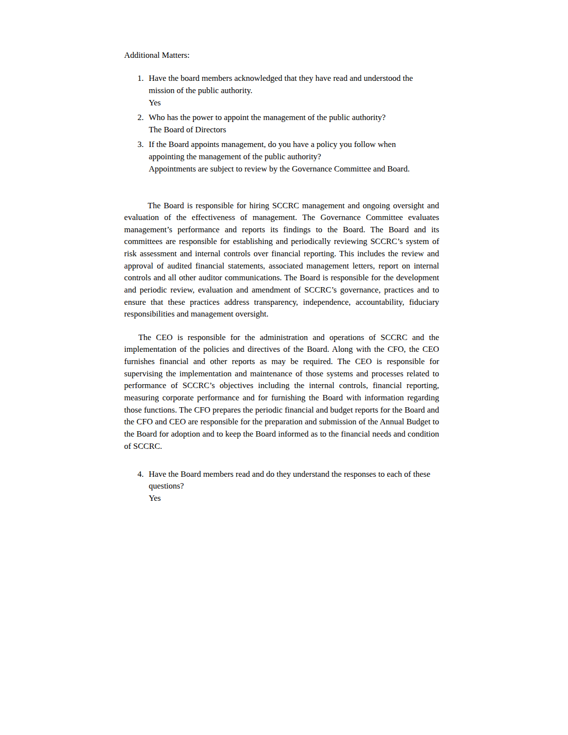Additional Matters:
Have the board members acknowledged that they have read and understood the mission of the public authority.
Yes
Who has the power to appoint the management of the public authority?
The Board of Directors
If the Board appoints management, do you have a policy you follow when
appointing the management of the public authority?
Appointments are subject to review by the Governance Committee and Board.
The Board is responsible for hiring SCCRC management and ongoing oversight and evaluation of the effectiveness of management. The Governance Committee evaluates management’s performance and reports its findings to the Board. The Board and its committees are responsible for establishing and periodically reviewing SCCRC’s system of risk assessment and internal controls over financial reporting. This includes the review and approval of audited financial statements, associated management letters, report on internal controls and all other auditor communications. The Board is responsible for the development and periodic review, evaluation and amendment of SCCRC’s governance, practices and to ensure that these practices address transparency, independence, accountability, fiduciary responsibilities and management oversight.
The CEO is responsible for the administration and operations of SCCRC and the implementation of the policies and directives of the Board. Along with the CFO, the CEO furnishes financial and other reports as may be required. The CEO is responsible for supervising the implementation and maintenance of those systems and processes related to performance of SCCRC’s objectives including the internal controls, financial reporting, measuring corporate performance and for furnishing the Board with information regarding those functions. The CFO prepares the periodic financial and budget reports for the Board and the CFO and CEO are responsible for the preparation and submission of the Annual Budget to the Board for adoption and to keep the Board informed as to the financial needs and condition of SCCRC.
Have the Board members read and do they understand the responses to each of these questions?
Yes